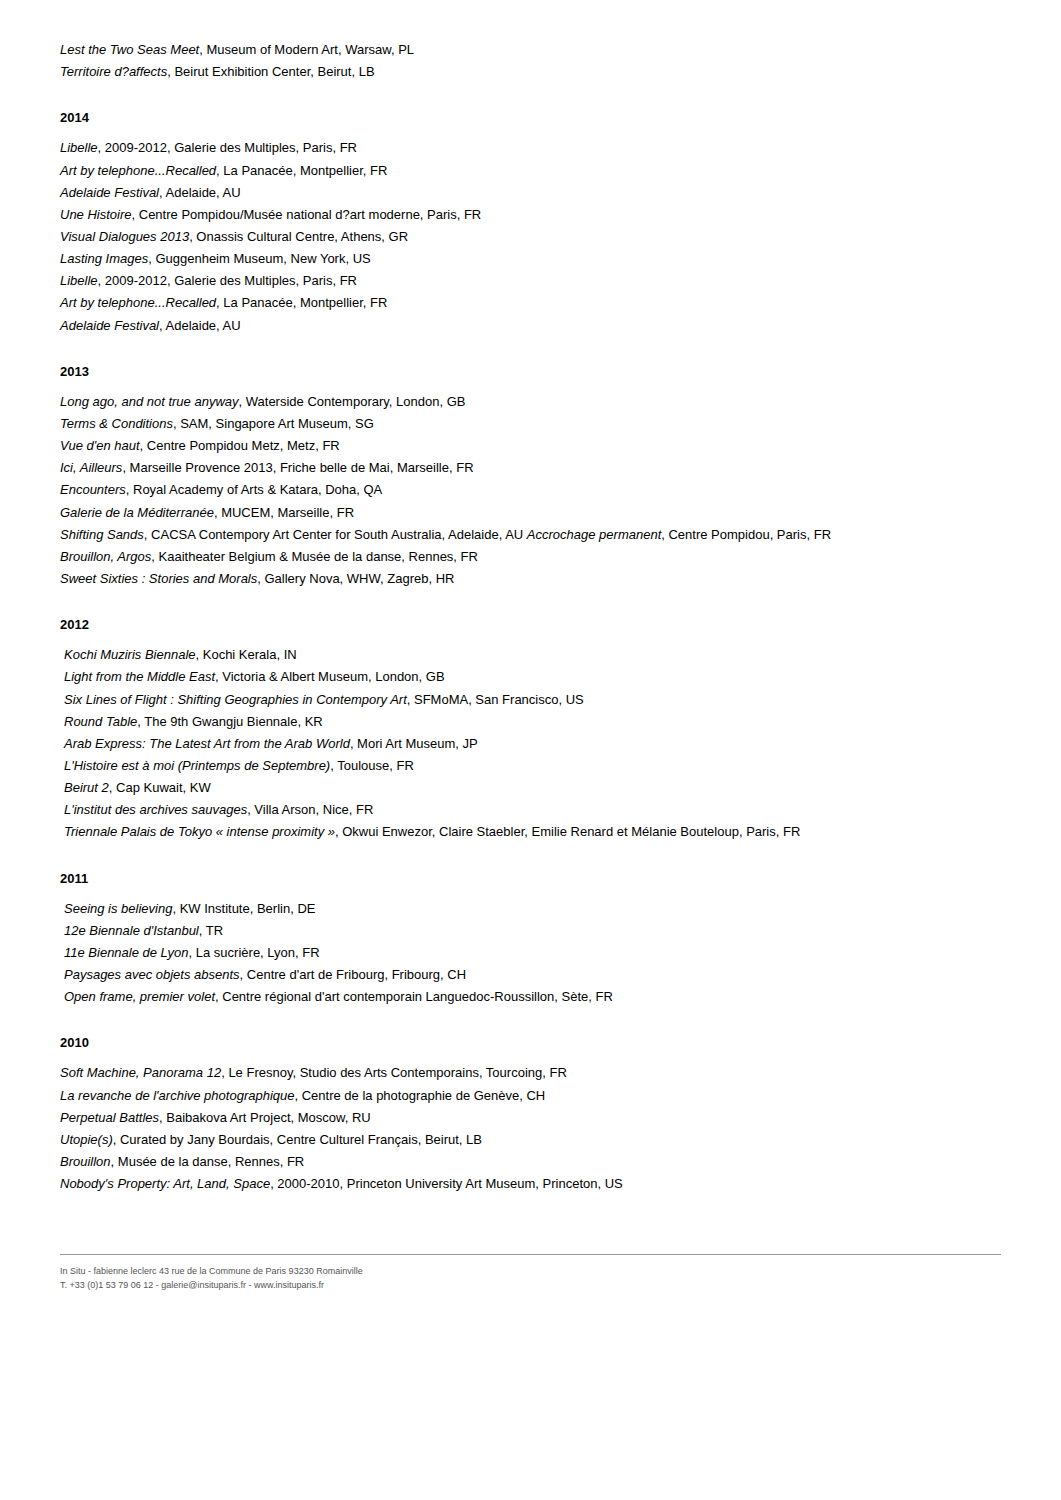Lest the Two Seas Meet, Museum of Modern Art, Warsaw, PL
Territoire d?affects, Beirut Exhibition Center, Beirut, LB
2014
Libelle, 2009-2012, Galerie des Multiples, Paris, FR
Art by telephone...Recalled, La Panacée, Montpellier, FR
Adelaide Festival, Adelaide, AU
Une Histoire, Centre Pompidou/Musée national d?art moderne, Paris, FR
Visual Dialogues 2013, Onassis Cultural Centre, Athens, GR
Lasting Images, Guggenheim Museum, New York, US
Libelle, 2009-2012, Galerie des Multiples, Paris, FR
Art by telephone...Recalled, La Panacée, Montpellier, FR
Adelaide Festival, Adelaide, AU
2013
Long ago, and not true anyway, Waterside Contemporary, London, GB
Terms & Conditions, SAM, Singapore Art Museum, SG
Vue d'en haut, Centre Pompidou Metz, Metz, FR
Ici, Ailleurs, Marseille Provence 2013, Friche belle de Mai, Marseille, FR
Encounters, Royal Academy of Arts & Katara, Doha, QA
Galerie de la Méditerranée, MUCEM, Marseille, FR
Shifting Sands, CACSA Contempory Art Center for South Australia, Adelaide, AU Accrochage permanent, Centre Pompidou, Paris, FR
Brouillon, Argos, Kaaitheater Belgium & Musée de la danse, Rennes, FR
Sweet Sixties : Stories and Morals, Gallery Nova, WHW, Zagreb, HR
2012
Kochi Muziris Biennale, Kochi Kerala, IN
Light from the Middle East, Victoria & Albert Museum, London, GB
Six Lines of Flight : Shifting Geographies in Contempory Art, SFMoMA, San Francisco, US
Round Table, The 9th Gwangju Biennale, KR
Arab Express: The Latest Art from the Arab World, Mori Art Museum, JP
L'Histoire est à moi (Printemps de Septembre), Toulouse, FR
Beirut 2, Cap Kuwait, KW
L'institut des archives sauvages, Villa Arson, Nice, FR
Triennale Palais de Tokyo « intense proximity », Okwui Enwezor, Claire Staebler, Emilie Renard et Mélanie Bouteloup, Paris, FR
2011
Seeing is believing, KW Institute, Berlin, DE
12e Biennale d'Istanbul, TR
11e Biennale de Lyon, La sucrière, Lyon, FR
Paysages avec objets absents, Centre d'art de Fribourg, Fribourg, CH
Open frame, premier volet, Centre régional d'art contemporain Languedoc-Roussillon, Sète, FR
2010
Soft Machine, Panorama 12, Le Fresnoy, Studio des Arts Contemporains, Tourcoing, FR
La revanche de l'archive photographique, Centre de la photographie de Genève, CH
Perpetual Battles, Baibakova Art Project, Moscow, RU
Utopie(s), Curated by Jany Bourdais, Centre Culturel Français, Beirut, LB
Brouillon, Musée de la danse, Rennes, FR
Nobody's Property: Art, Land, Space, 2000-2010, Princeton University Art Museum, Princeton, US
In Situ - fabienne leclerc 43 rue de la Commune de Paris 93230 Romainville
T. +33 (0)1 53 79 06 12 - galerie@insituparis.fr - www.insituparis.fr